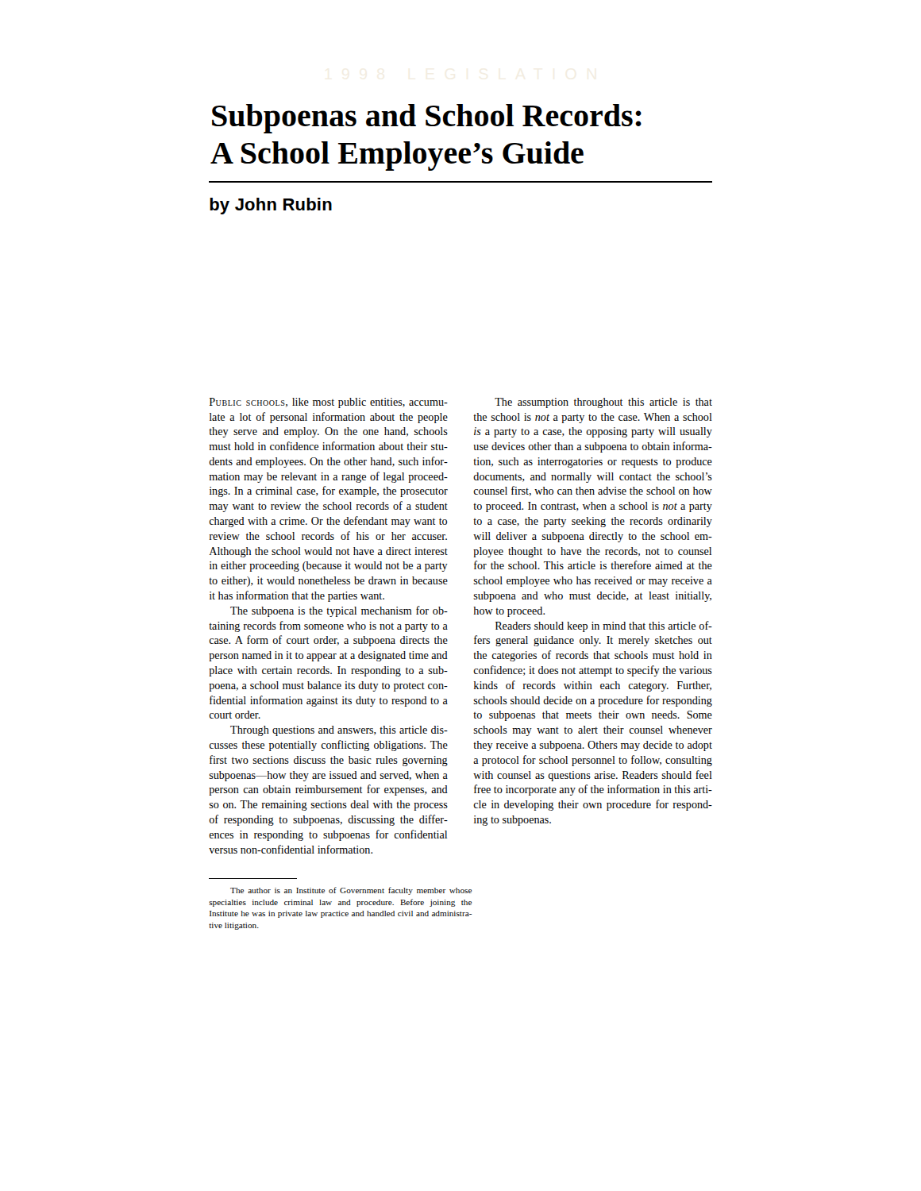1998 LEGISLATION
Subpoenas and School Records:
A School Employee’s Guide
by John Rubin
Public schools, like most public entities, accumulate a lot of personal information about the people they serve and employ. On the one hand, schools must hold in confidence information about their students and employees. On the other hand, such information may be relevant in a range of legal proceedings. In a criminal case, for example, the prosecutor may want to review the school records of a student charged with a crime. Or the defendant may want to review the school records of his or her accuser. Although the school would not have a direct interest in either proceeding (because it would not be a party to either), it would nonetheless be drawn in because it has information that the parties want.
The subpoena is the typical mechanism for obtaining records from someone who is not a party to a case. A form of court order, a subpoena directs the person named in it to appear at a designated time and place with certain records. In responding to a subpoena, a school must balance its duty to protect confidential information against its duty to respond to a court order.
Through questions and answers, this article discusses these potentially conflicting obligations. The first two sections discuss the basic rules governing subpoenas—how they are issued and served, when a person can obtain reimbursement for expenses, and so on. The remaining sections deal with the process of responding to subpoenas, discussing the differences in responding to subpoenas for confidential versus non-confidential information.
The assumption throughout this article is that the school is not a party to the case. When a school is a party to a case, the opposing party will usually use devices other than a subpoena to obtain information, such as interrogatories or requests to produce documents, and normally will contact the school’s counsel first, who can then advise the school on how to proceed. In contrast, when a school is not a party to a case, the party seeking the records ordinarily will deliver a subpoena directly to the school employee thought to have the records, not to counsel for the school. This article is therefore aimed at the school employee who has received or may receive a subpoena and who must decide, at least initially, how to proceed.
Readers should keep in mind that this article offers general guidance only. It merely sketches out the categories of records that schools must hold in confidence; it does not attempt to specify the various kinds of records within each category. Further, schools should decide on a procedure for responding to subpoenas that meets their own needs. Some schools may want to alert their counsel whenever they receive a subpoena. Others may decide to adopt a protocol for school personnel to follow, consulting with counsel as questions arise. Readers should feel free to incorporate any of the information in this article in developing their own procedure for responding to subpoenas.
The author is an Institute of Government faculty member whose specialties include criminal law and procedure. Before joining the Institute he was in private law practice and handled civil and administrative litigation.